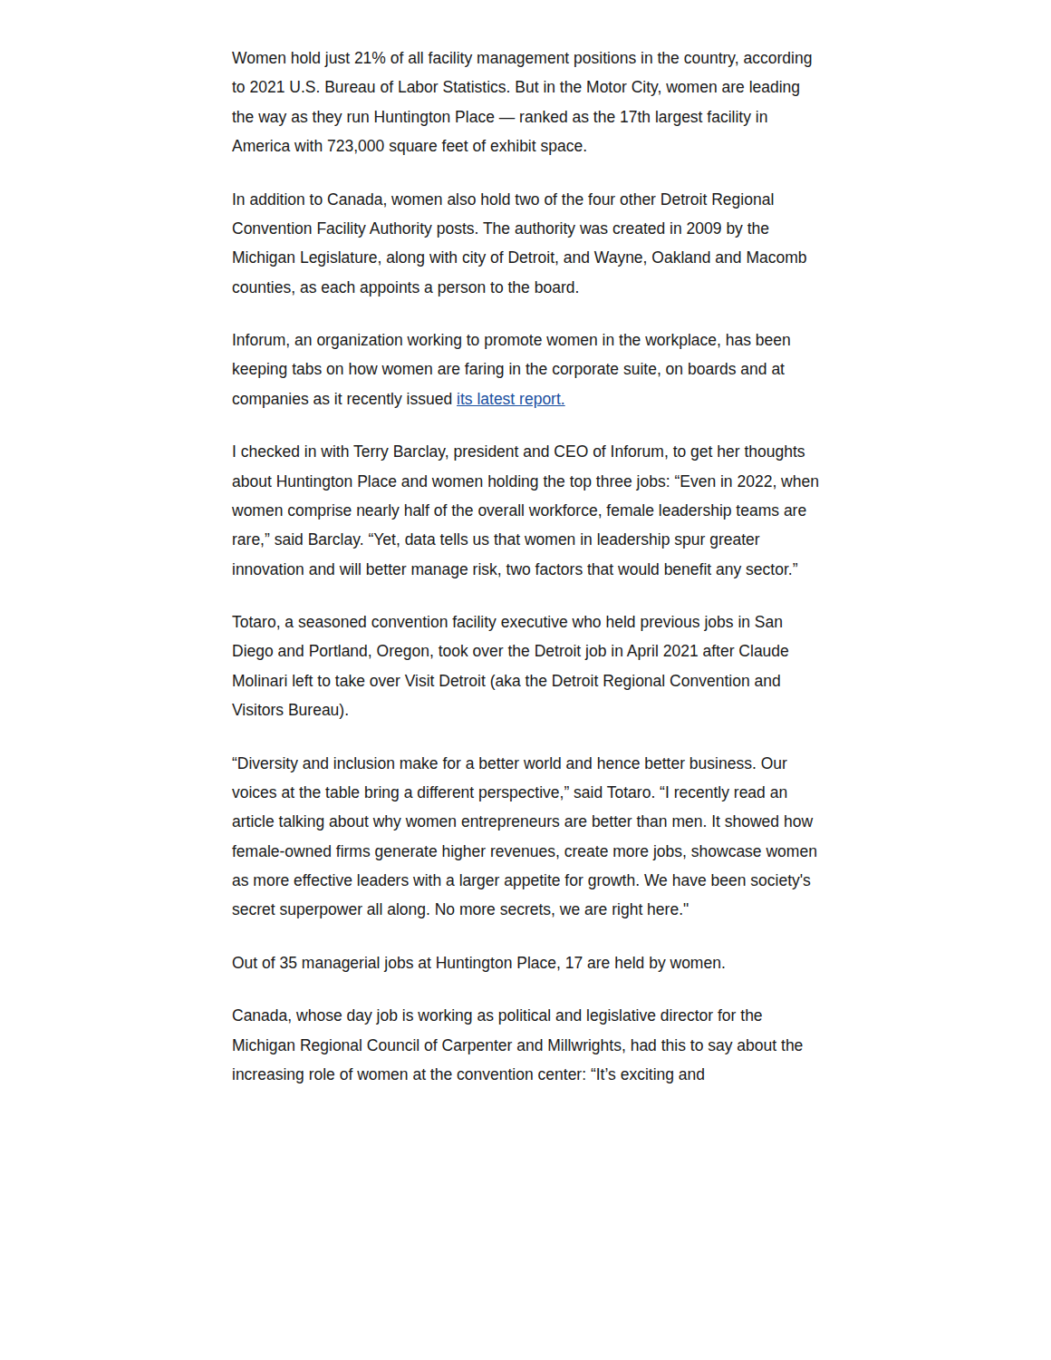Women hold just 21% of all facility management positions in the country, according to 2021 U.S. Bureau of Labor Statistics. But in the Motor City, women are leading the way as they run Huntington Place — ranked as the 17th largest facility in America with 723,000 square feet of exhibit space.
In addition to Canada, women also hold two of the four other Detroit Regional Convention Facility Authority posts. The authority was created in 2009 by the Michigan Legislature, along with city of Detroit, and Wayne, Oakland and Macomb counties, as each appoints a person to the board.
Inforum, an organization working to promote women in the workplace, has been keeping tabs on how women are faring in the corporate suite, on boards and at companies as it recently issued its latest report.
I checked in with Terry Barclay, president and CEO of Inforum, to get her thoughts about Huntington Place and women holding the top three jobs: “Even in 2022, when women comprise nearly half of the overall workforce, female leadership teams are rare,” said Barclay. “Yet, data tells us that women in leadership spur greater innovation and will better manage risk, two factors that would benefit any sector.”
Totaro, a seasoned convention facility executive who held previous jobs in San Diego and Portland, Oregon, took over the Detroit job in April 2021 after Claude Molinari left to take over Visit Detroit (aka the Detroit Regional Convention and Visitors Bureau).
“Diversity and inclusion make for a better world and hence better business. Our voices at the table bring a different perspective,” said Totaro. “I recently read an article talking about why women entrepreneurs are better than men. It showed how female-owned firms generate higher revenues, create more jobs, showcase women as more effective leaders with a larger appetite for growth. We have been society's secret superpower all along. No more secrets, we are right here."
Out of 35 managerial jobs at Huntington Place, 17 are held by women.
Canada, whose day job is working as political and legislative director for the Michigan Regional Council of Carpenter and Millwrights, had this to say about the increasing role of women at the convention center: “It’s exciting and